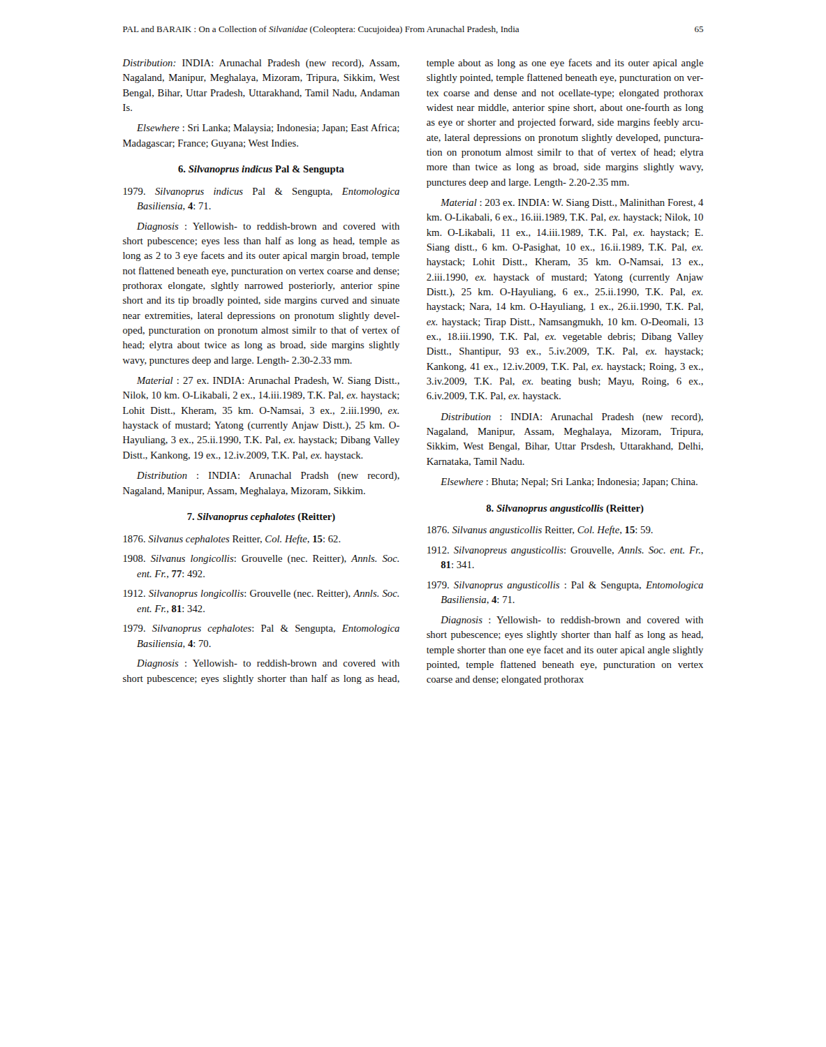PAL and BARAIK : On a Collection of Silvanidae (Coleoptera: Cucujoidea) From Arunachal Pradesh, India 65
Distribution: INDIA: Arunachal Pradesh (new record), Assam, Nagaland, Manipur, Meghalaya, Mizoram, Tripura, Sikkim, West Bengal, Bihar, Uttar Pradesh, Uttarakhand, Tamil Nadu, Andaman Is.
Elsewhere : Sri Lanka; Malaysia; Indonesia; Japan; East Africa; Madagascar; France; Guyana; West Indies.
6. Silvanoprus indicus Pal & Sengupta
1979. Silvanoprus indicus Pal & Sengupta, Entomologica Basiliensia, 4: 71.
Diagnosis : Yellowish- to reddish-brown and covered with short pubescence; eyes less than half as long as head, temple as long as 2 to 3 eye facets and its outer apical margin broad, temple not flattened beneath eye, puncturation on vertex coarse and dense; prothorax elongate, slghtly narrowed posteriorly, anterior spine short and its tip broadly pointed, side margins curved and sinuate near extremities, lateral depressions on pronotum slightly developed, puncturation on pronotum almost similr to that of vertex of head; elytra about twice as long as broad, side margins slightly wavy, punctures deep and large. Length- 2.30-2.33 mm.
Material : 27 ex. INDIA: Arunachal Pradesh, W. Siang Distt., Nilok, 10 km. O-Likabali, 2 ex., 14.iii.1989, T.K. Pal, ex. haystack; Lohit Distt., Kheram, 35 km. O-Namsai, 3 ex., 2.iii.1990, ex. haystack of mustard; Yatong (currently Anjaw Distt.), 25 km. O-Hayuliang, 3 ex., 25.ii.1990, T.K. Pal, ex. haystack; Dibang Valley Distt., Kankong, 19 ex., 12.iv.2009, T.K. Pal, ex. haystack.
Distribution : INDIA: Arunachal Pradsh (new record), Nagaland, Manipur, Assam, Meghalaya, Mizoram, Sikkim.
7. Silvanoprus cephalotes (Reitter)
1876. Silvanus cephalotes Reitter, Col. Hefte, 15: 62.
1908. Silvanus longicollis: Grouvelle (nec. Reitter), Annls. Soc. ent. Fr., 77: 492.
1912. Silvanoprus longicollis: Grouvelle (nec. Reitter), Annls. Soc. ent. Fr., 81: 342.
1979. Silvanoprus cephalotes: Pal & Sengupta, Entomologica Basiliensia, 4: 70.
Diagnosis : Yellowish- to reddish-brown and covered with short pubescence; eyes slightly shorter than half as long as head, temple about as long as one eye facets and its outer apical angle slightly pointed, temple flattened beneath eye, puncturation on vertex coarse and dense and not ocellate-type; elongated prothorax widest near middle, anterior spine short, about one-fourth as long as eye or shorter and projected forward, side margins feebly arcuate, lateral depressions on pronotum slightly developed, puncturation on pronotum almost similr to that of vertex of head; elytra more than twice as long as broad, side margins slightly wavy, punctures deep and large. Length- 2.20-2.35 mm.
Material : 203 ex. INDIA: W. Siang Distt., Malinithan Forest, 4 km. O-Likabali, 6 ex., 16.iii.1989, T.K. Pal, ex. haystack; Nilok, 10 km. O-Likabali, 11 ex., 14.iii.1989, T.K. Pal, ex. haystack; E. Siang distt., 6 km. O-Pasighat, 10 ex., 16.ii.1989, T.K. Pal, ex. haystack; Lohit Distt., Kheram, 35 km. O-Namsai, 13 ex., 2.iii.1990, ex. haystack of mustard; Yatong (currently Anjaw Distt.), 25 km. O-Hayuliang, 6 ex., 25.ii.1990, T.K. Pal, ex. haystack; Nara, 14 km. O-Hayuliang, 1 ex., 26.ii.1990, T.K. Pal, ex. haystack; Tirap Distt., Namsangmukh, 10 km. O-Deomali, 13 ex., 18.iii.1990, T.K. Pal, ex. vegetable debris; Dibang Valley Distt., Shantipur, 93 ex., 5.iv.2009, T.K. Pal, ex. haystack; Kankong, 41 ex., 12.iv.2009, T.K. Pal, ex. haystack; Roing, 3 ex., 3.iv.2009, T.K. Pal, ex. beating bush; Mayu, Roing, 6 ex., 6.iv.2009, T.K. Pal, ex. haystack.
Distribution : INDIA: Arunachal Pradesh (new record), Nagaland, Manipur, Assam, Meghalaya, Mizoram, Tripura, Sikkim, West Bengal, Bihar, Uttar Prsdesh, Uttarakhand, Delhi, Karnataka, Tamil Nadu.
Elsewhere : Bhuta; Nepal; Sri Lanka; Indonesia; Japan; China.
8. Silvanoprus angusticollis (Reitter)
1876. Silvanus angusticollis Reitter, Col. Hefte, 15: 59.
1912. Silvanopreus angusticollis: Grouvelle, Annls. Soc. ent. Fr., 81: 341.
1979. Silvanoprus angusticollis : Pal & Sengupta, Entomologica Basiliensia, 4: 71.
Diagnosis : Yellowish- to reddish-brown and covered with short pubescence; eyes slightly shorter than half as long as head, temple shorter than one eye facet and its outer apical angle slightly pointed, temple flattened beneath eye, puncturation on vertex coarse and dense; elongated prothorax